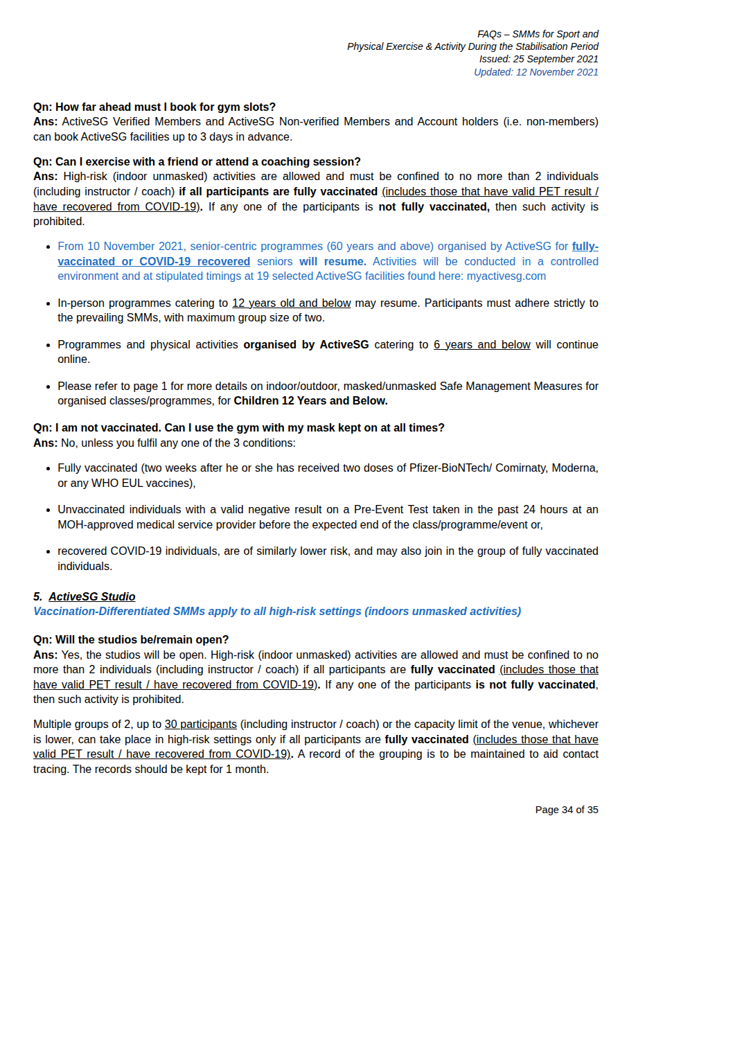FAQs – SMMs for Sport and
Physical Exercise & Activity During the Stabilisation Period
Issued: 25 September 2021
Updated: 12 November 2021
Qn: How far ahead must I book for gym slots?
Ans: ActiveSG Verified Members and ActiveSG Non-verified Members and Account holders (i.e. non-members) can book ActiveSG facilities up to 3 days in advance.
Qn: Can I exercise with a friend or attend a coaching session?
Ans: High-risk (indoor unmasked) activities are allowed and must be confined to no more than 2 individuals (including instructor / coach) if all participants are fully vaccinated (includes those that have valid PET result / have recovered from COVID-19). If any one of the participants is not fully vaccinated, then such activity is prohibited.
From 10 November 2021, senior-centric programmes (60 years and above) organised by ActiveSG for fully-vaccinated or COVID-19 recovered seniors will resume. Activities will be conducted in a controlled environment and at stipulated timings at 19 selected ActiveSG facilities found here: myactivesg.com
In-person programmes catering to 12 years old and below may resume. Participants must adhere strictly to the prevailing SMMs, with maximum group size of two.
Programmes and physical activities organised by ActiveSG catering to 6 years and below will continue online.
Please refer to page 1 for more details on indoor/outdoor, masked/unmasked Safe Management Measures for organised classes/programmes, for Children 12 Years and Below.
Qn: I am not vaccinated. Can I use the gym with my mask kept on at all times?
Ans: No, unless you fulfil any one of the 3 conditions:
Fully vaccinated (two weeks after he or she has received two doses of Pfizer-BioNTech/ Comirnaty, Moderna, or any WHO EUL vaccines),
Unvaccinated individuals with a valid negative result on a Pre-Event Test taken in the past 24 hours at an MOH-approved medical service provider before the expected end of the class/programme/event or,
recovered COVID-19 individuals, are of similarly lower risk, and may also join in the group of fully vaccinated individuals.
5. ActiveSG Studio
Vaccination-Differentiated SMMs apply to all high-risk settings (indoors unmasked activities)
Qn: Will the studios be/remain open?
Ans: Yes, the studios will be open. High-risk (indoor unmasked) activities are allowed and must be confined to no more than 2 individuals (including instructor / coach) if all participants are fully vaccinated (includes those that have valid PET result / have recovered from COVID-19). If any one of the participants is not fully vaccinated, then such activity is prohibited.
Multiple groups of 2, up to 30 participants (including instructor / coach) or the capacity limit of the venue, whichever is lower, can take place in high-risk settings only if all participants are fully vaccinated (includes those that have valid PET result / have recovered from COVID-19). A record of the grouping is to be maintained to aid contact tracing. The records should be kept for 1 month.
Page 34 of 35